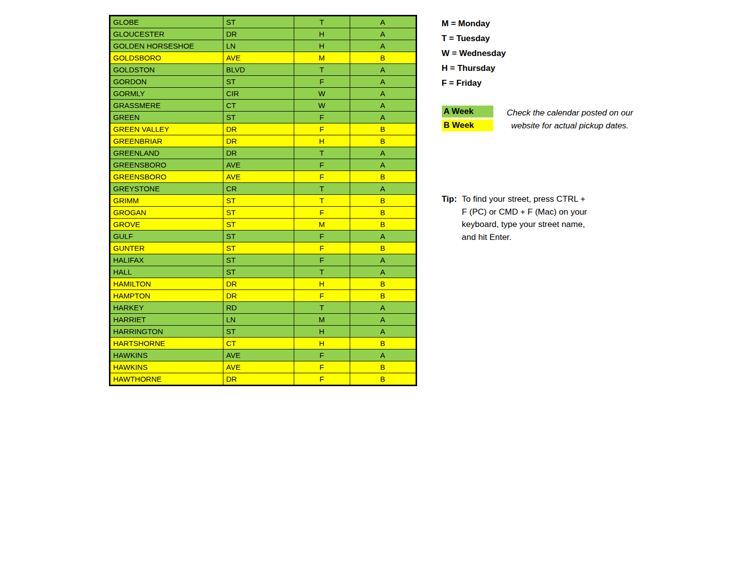| GLOBE | ST | T | A |
| GLOUCESTER | DR | H | A |
| GOLDEN HORSESHOE | LN | H | A |
| GOLDSBORO | AVE | M | B |
| GOLDSTON | BLVD | T | A |
| GORDON | ST | F | A |
| GORMLY | CIR | W | A |
| GRASSMERE | CT | W | A |
| GREEN | ST | F | A |
| GREEN VALLEY | DR | F | B |
| GREENBRIAR | DR | H | B |
| GREENLAND | DR | T | A |
| GREENSBORO | AVE | F | A |
| GREENSBORO | AVE | F | B |
| GREYSTONE | CR | T | A |
| GRIMM | ST | T | B |
| GROGAN | ST | F | B |
| GROVE | ST | M | B |
| GULF | ST | F | A |
| GUNTER | ST | F | B |
| HALIFAX | ST | F | A |
| HALL | ST | T | A |
| HAMILTON | DR | H | B |
| HAMPTON | DR | F | B |
| HARKEY | RD | T | A |
| HARRIET | LN | M | A |
| HARRINGTON | ST | H | A |
| HARTSHORNE | CT | H | B |
| HAWKINS | AVE | F | A |
| HAWKINS | AVE | F | B |
| HAWTHORNE | DR | F | B |
M = Monday
T = Tuesday
W = Wednesday
H = Thursday
F = Friday
A Week
B Week
Check the calendar posted on our website for actual pickup dates.
Tip:
To find your street, press CTRL + F (PC) or CMD + F (Mac) on your keyboard, type your street name, and hit Enter.